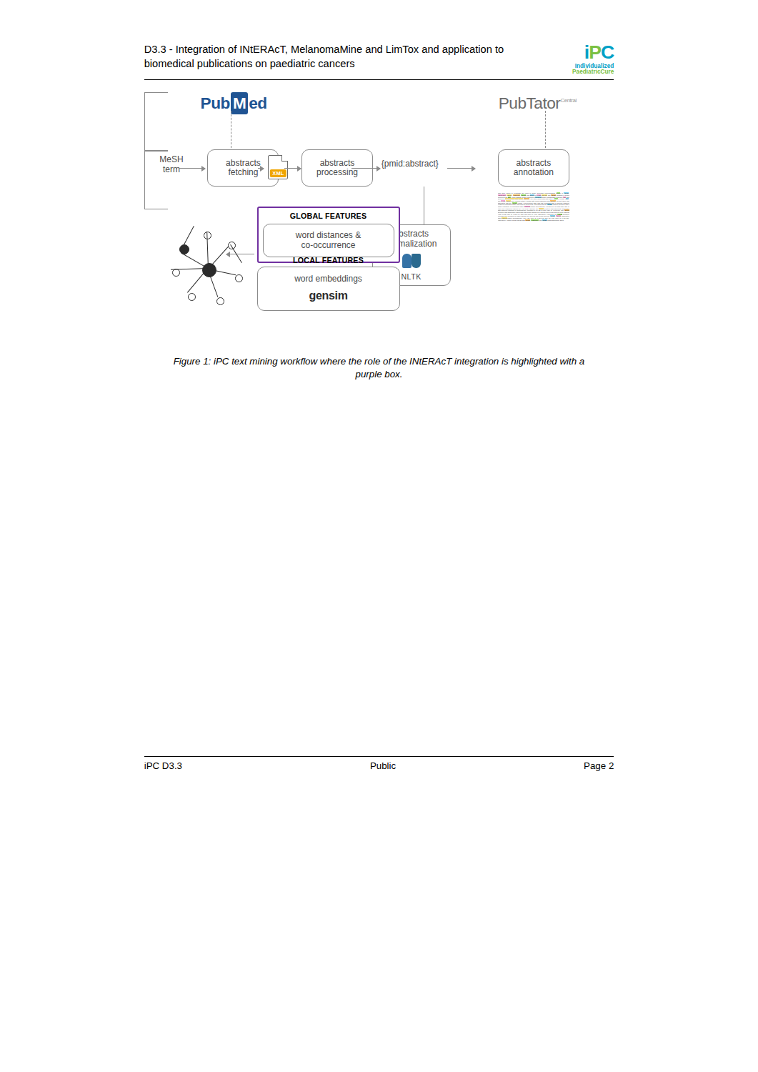D3.3 - Integration of INtERAcT, MelanomaMine and LimTox and application to biomedical publications on paediatric cancers
iPC
Individualized
PaediatricCure
Pub Med
Pub Tator Central
MeSH
term
abstracts
fetching
XML
abstracts
processing
{pmid:abstract}
abstracts
annotation
This study aimed to investigate the effect of single nucleotide polymorphisms (SNPs) in ABCB1, Asp1147Tyr, ABCC1, Arg2008Ile, ABCG2, and SNPs in TYMS, MTHFR, and ABCB1 variability in genes involved in the DNA repair pathway on the outcomes of childhood acute lymphoblastic leukemia (ALL) with advanced non-small cell lung cancer (NSCLC). For each variant was first tested a DNA in Kinase (DNA) and TYMS ABCB1 were enrolled within 1 month after being diagnosed with NSCLC. Seventy-three was associated with the ABCB1 variant. Heterozygous state was first confirmed with a nonlinear fragment length polymorphism assay was used for genotyping. Individuals with the ABCB1 3435C/T genotype had a higher probability of responding with a platinum-based chemotherapy, included by an odds ratio (OR) of 1.37 (95% confidence interval (CI)=1.09-1.87). Similarly, the ABCC1 genotype was significantly associated with improved response to chemotherapy, indicated by an OR of 1.56 (95% CI=1.17-2.08). The ABCG2 genotype was significantly associated with longer disease-free survival and overall survival in the patients (HRs=0.848 (95% CI=0.72-0.99) and 0.83 (95% CI=0.68, respectively). Moreover, the ABCB1 genotype increased the likelihood of longer disease-free survival and overall survival (ABCB1, ABCC1) associated with platinum-based chemotherapy (HR=0.82 (95% CI=0.62-0.98) and HR=0.51 (95% CI=0.43-0.98), respectively). These results indicate that ABCB1, Arg2008Ile, and ABCB1 might significantly affect
abstracts
normalization
NLTK
GLOBAL FEATURES
word distances &
co-occurrence
LOCAL FEATURES
word embeddings
gensim
Figure 1: iPC text mining workflow where the role of the INtERAcT integration is highlighted with a purple box.
iPC D3.3
Public
Page 2